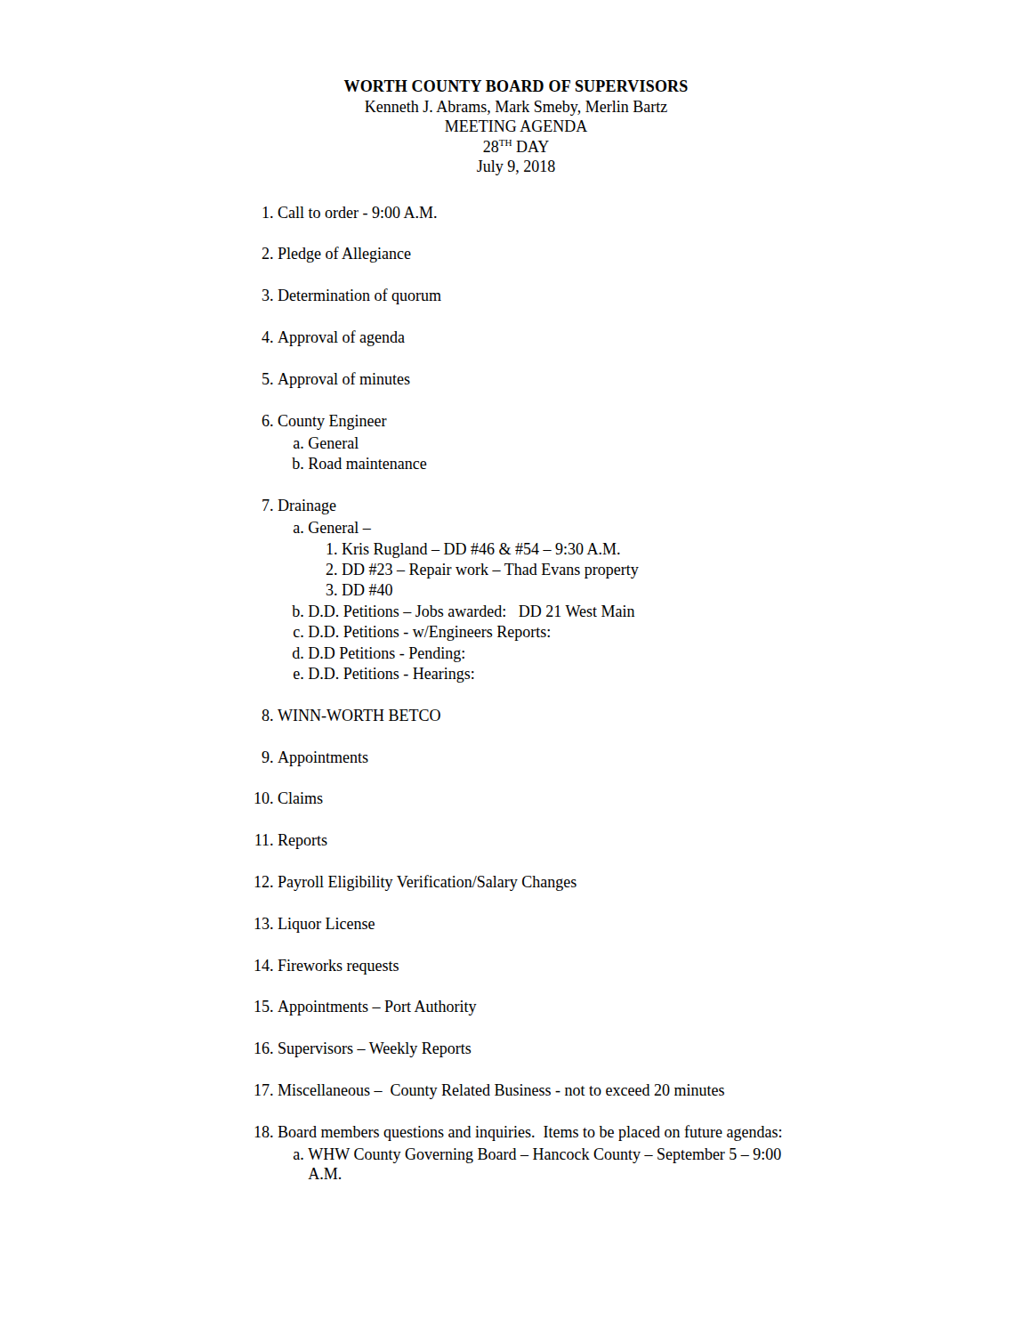WORTH COUNTY BOARD OF SUPERVISORS
Kenneth J. Abrams, Mark Smeby, Merlin Bartz
MEETING AGENDA
28TH DAY
July 9, 2018
Call to order - 9:00 A.M.
Pledge of Allegiance
Determination of quorum
Approval of agenda
Approval of minutes
County Engineer
General
Road maintenance
Drainage
General –
Kris Rugland – DD #46 & #54 – 9:30 A.M.
DD #23 – Repair work – Thad Evans property
DD #40
D.D. Petitions – Jobs awarded: DD 21 West Main
D.D. Petitions - w/Engineers Reports:
D.D Petitions - Pending:
D.D. Petitions - Hearings:
WINN-WORTH BETCO
Appointments
Claims
Reports
Payroll Eligibility Verification/Salary Changes
Liquor License
Fireworks requests
Appointments – Port Authority
Supervisors – Weekly Reports
Miscellaneous – County Related Business - not to exceed 20 minutes
Board members questions and inquiries. Items to be placed on future agendas:
WHW County Governing Board – Hancock County – September 5 – 9:00 A.M.